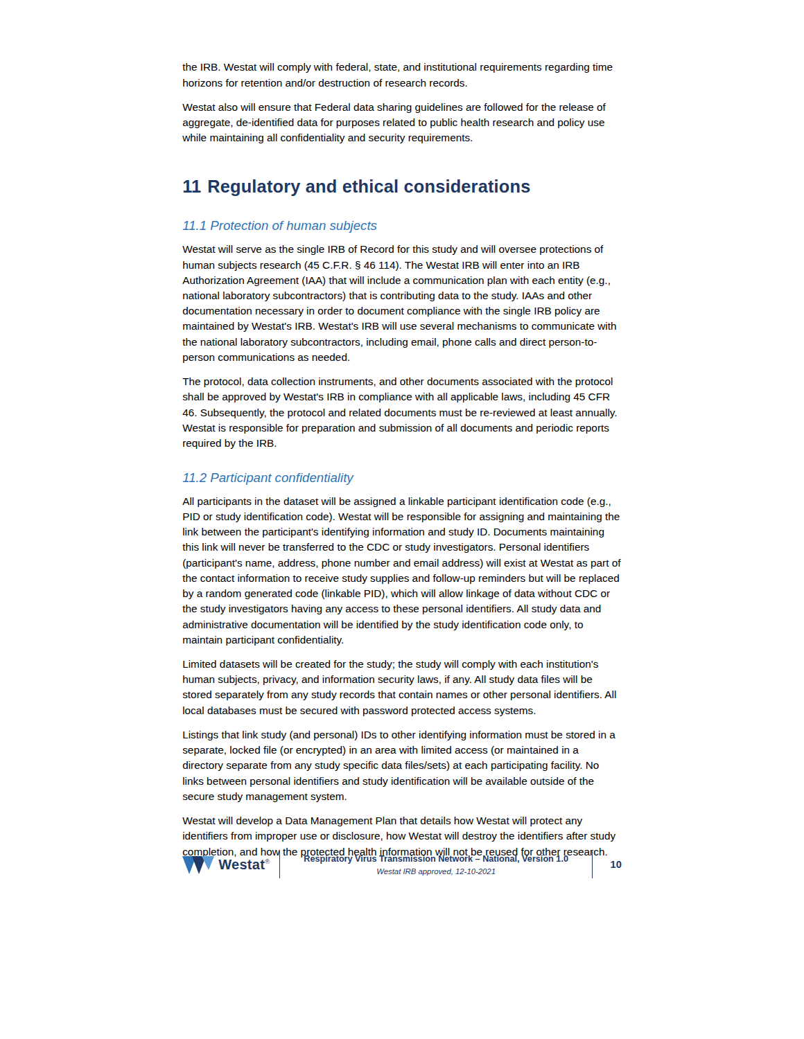the IRB. Westat will comply with federal, state, and institutional requirements regarding time horizons for retention and/or destruction of research records.
Westat also will ensure that Federal data sharing guidelines are followed for the release of aggregate, de-identified data for purposes related to public health research and policy use while maintaining all confidentiality and security requirements.
11 Regulatory and ethical considerations
11.1 Protection of human subjects
Westat will serve as the single IRB of Record for this study and will oversee protections of human subjects research (45 C.F.R. § 46 114). The Westat IRB will enter into an IRB Authorization Agreement (IAA) that will include a communication plan with each entity (e.g., national laboratory subcontractors) that is contributing data to the study. IAAs and other documentation necessary in order to document compliance with the single IRB policy are maintained by Westat's IRB. Westat's IRB will use several mechanisms to communicate with the national laboratory subcontractors, including email, phone calls and direct person-to-person communications as needed.
The protocol, data collection instruments, and other documents associated with the protocol shall be approved by Westat's IRB in compliance with all applicable laws, including 45 CFR 46. Subsequently, the protocol and related documents must be re-reviewed at least annually. Westat is responsible for preparation and submission of all documents and periodic reports required by the IRB.
11.2 Participant confidentiality
All participants in the dataset will be assigned a linkable participant identification code (e.g., PID or study identification code). Westat will be responsible for assigning and maintaining the link between the participant's identifying information and study ID. Documents maintaining this link will never be transferred to the CDC or study investigators. Personal identifiers (participant's name, address, phone number and email address) will exist at Westat as part of the contact information to receive study supplies and follow-up reminders but will be replaced by a random generated code (linkable PID), which will allow linkage of data without CDC or the study investigators having any access to these personal identifiers. All study data and administrative documentation will be identified by the study identification code only, to maintain participant confidentiality.
Limited datasets will be created for the study; the study will comply with each institution's human subjects, privacy, and information security laws, if any. All study data files will be stored separately from any study records that contain names or other personal identifiers. All local databases must be secured with password protected access systems.
Listings that link study (and personal) IDs to other identifying information must be stored in a separate, locked file (or encrypted) in an area with limited access (or maintained in a directory separate from any study specific data files/sets) at each participating facility. No links between personal identifiers and study identification will be available outside of the secure study management system.
Westat will develop a Data Management Plan that details how Westat will protect any identifiers from improper use or disclosure, how Westat will destroy the identifiers after study completion, and how the protected health information will not be reused for other research.
Westat®
Respiratory Virus Transmission Network – National, Version 1.0
Westat IRB approved, 12-10-2021
10